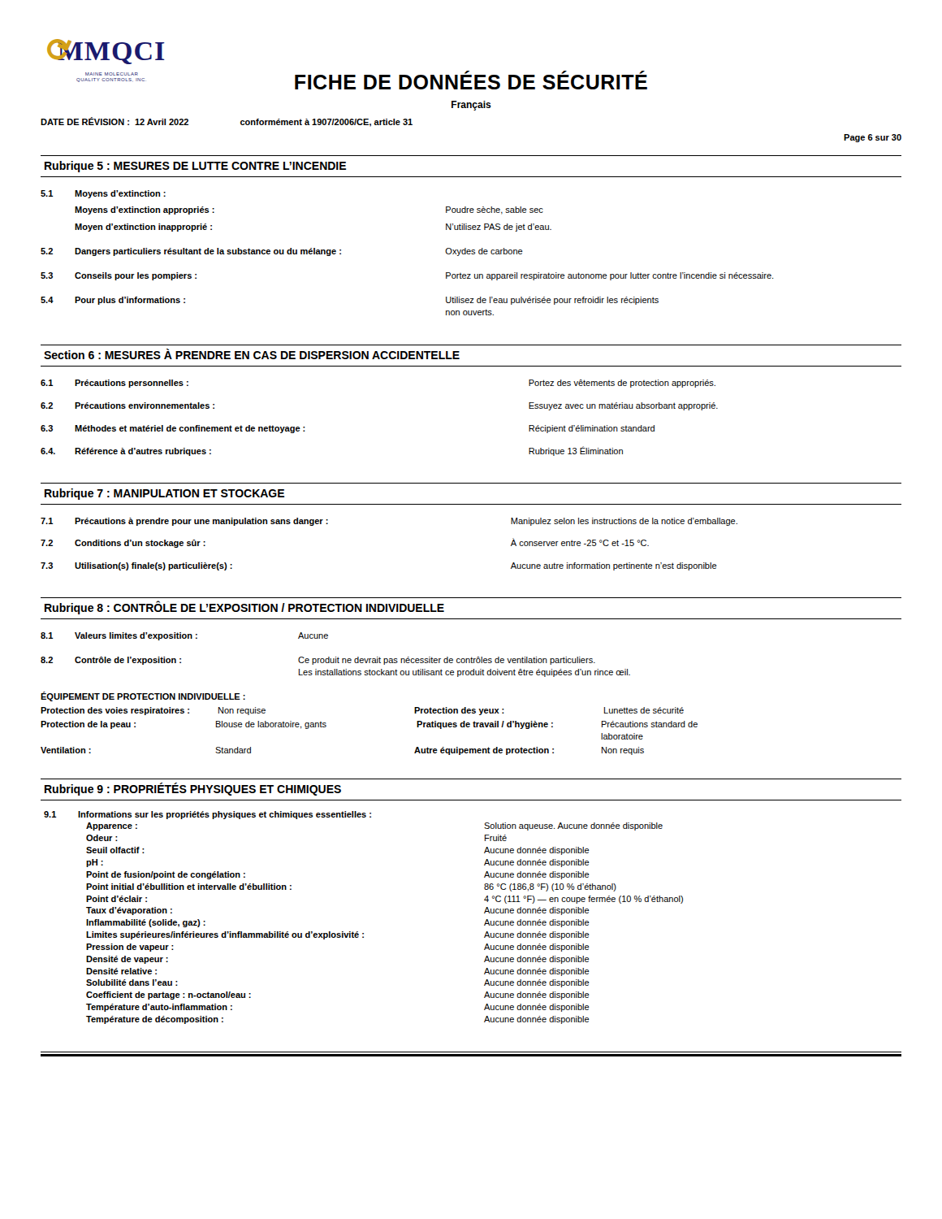⟳MMQCI
MAINE MOLECULAR
QUALITY CONTROLS, INC.
FICHE DE DONNÉES DE SÉCURITÉ
Français
DATE DE RÉVISION : 12 Avril 2022 conformément à 1907/2006/CE, article 31
Page 6 sur 30
Rubrique 5 : MESURES DE LUTTE CONTRE L’INCENDIE
| 5.1 | Moyens d’extinction : | |
| | Moyens d’extinction appropriés : | Poudre sèche, sable sec |
| | Moyen d’extinction inapproprié : | N’utilisez PAS de jet d’eau. |
| 5.2 | Dangers particuliers résultant de la substance ou du mélange : | Oxydes de carbone |
| 5.3 | Conseils pour les pompiers : | Portez un appareil respiratoire autonome pour lutter contre l’incendie si nécessaire. |
| 5.4 | Pour plus d’informations : | Utilisez de l’eau pulvérisée pour refroidir les récipients non ouverts. |
Section 6 : MESURES À PRENDRE EN CAS DE DISPERSION ACCIDENTELLE
| 6.1 | Précautions personnelles : | Portez des vêtements de protection appropriés. |
| 6.2 | Précautions environnementales : | Essuyez avec un matériau absorbant approprié. |
| 6.3 | Méthodes et matériel de confinement et de nettoyage : | Récipient d’élimination standard |
| 6.4. | Référence à d’autres rubriques : | Rubrique 13 Élimination |
Rubrique 7 : MANIPULATION ET STOCKAGE
| 7.1 | Précautions à prendre pour une manipulation sans danger : | Manipulez selon les instructions de la notice d’emballage. |
| 7.2 | Conditions d’un stockage sûr : | À conserver entre -25 °C et -15 °C. |
| 7.3 | Utilisation(s) finale(s) particulière(s) : | Aucune autre information pertinente n’est disponible |
Rubrique 8 : CONTRÔLE DE L’EXPOSITION / PROTECTION INDIVIDUELLE
| 8.1 | Valeurs limites d’exposition : | Aucune |
| 8.2 | Contrôle de l’exposition : | Ce produit ne devrait pas nécessiter de contrôles de ventilation particuliers. Les installations stockant ou utilisant ce produit doivent être équipées d’un rince œil. |
ÉQUIPEMENT DE PROTECTION INDIVIDUELLE :
| Protection des voies respiratoires : | Non requise | Protection des yeux : | Lunettes de sécurité |
| Protection de la peau : | Blouse de laboratoire, gants | Pratiques de travail / d’hygiène : | Précautions standard de laboratoire |
| Ventilation : | Standard | Autre équipement de protection : | Non requis |
Rubrique 9 : PROPRIÉTÉS PHYSIQUES ET CHIMIQUES
9.1
Informations sur les propriétés physiques et chimiques essentielles :
| Apparence : | Solution aqueuse. Aucune donnée disponible |
| Odeur : | Fruité |
| Seuil olfactif : | Aucune donnée disponible |
| pH : | Aucune donnée disponible |
| Point de fusion/point de congélation : | Aucune donnée disponible |
| Point initial d’ébullition et intervalle d’ébullition : | 86 °C (186,8 °F) (10 % d’éthanol) |
| Point d’éclair : | 4 °C (111 °F) — en coupe fermée (10 % d’éthanol) |
| Taux d’évaporation : | Aucune donnée disponible |
| Inflammabilité (solide, gaz) : | Aucune donnée disponible |
| Limites supérieures/inférieures d’inflammabilité ou d’explosivité : | Aucune donnée disponible |
| Pression de vapeur : | Aucune donnée disponible |
| Densité de vapeur : | Aucune donnée disponible |
| Densité relative : | Aucune donnée disponible |
| Solubilité dans l’eau : | Aucune donnée disponible |
| Coefficient de partage : n-octanol/eau : | Aucune donnée disponible |
| Température d’auto-inflammation : | Aucune donnée disponible |
| Température de décomposition : | Aucune donnée disponible |